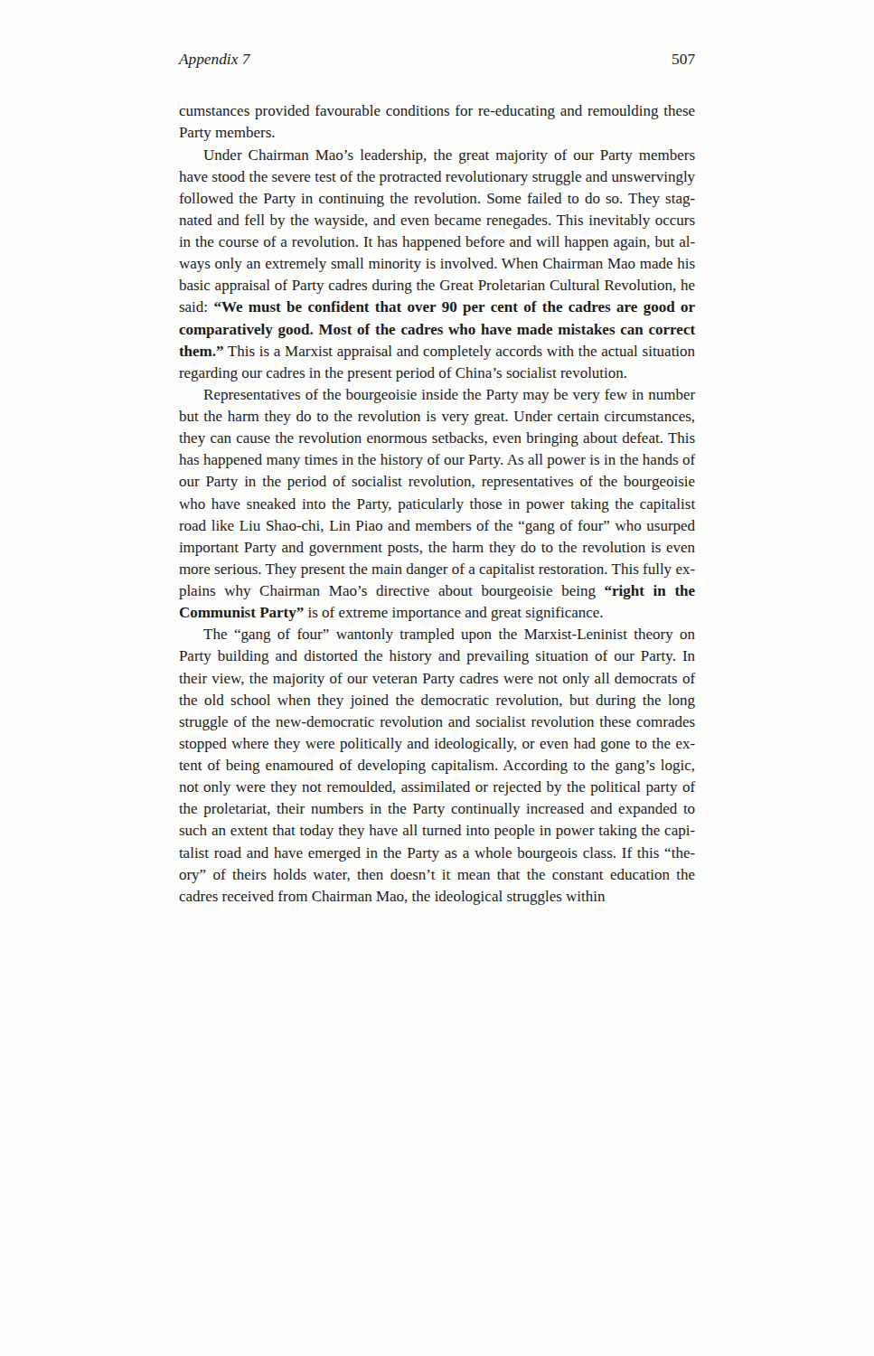Appendix 7 507
cumstances provided favourable conditions for re-educating and remoulding these Party members.
Under Chairman Mao’s leadership, the great majority of our Party members have stood the severe test of the protracted revolutionary struggle and unswervingly followed the Party in continuing the revolution. Some failed to do so. They stagnated and fell by the wayside, and even became renegades. This inevitably occurs in the course of a revolution. It has happened before and will happen again, but always only an extremely small minority is involved. When Chairman Mao made his basic appraisal of Party cadres during the Great Proletarian Cultural Revolution, he said: “We must be confident that over 90 per cent of the cadres are good or comparatively good. Most of the cadres who have made mistakes can correct them.” This is a Marxist appraisal and completely accords with the actual situation regarding our cadres in the present period of China’s socialist revolution.
Representatives of the bourgeoisie inside the Party may be very few in number but the harm they do to the revolution is very great. Under certain circumstances, they can cause the revolution enormous setbacks, even bringing about defeat. This has happened many times in the history of our Party. As all power is in the hands of our Party in the period of socialist revolution, representatives of the bourgeoisie who have sneaked into the Party, paticularly those in power taking the capitalist road like Liu Shao-chi, Lin Piao and members of the “gang of four” who usurped important Party and government posts, the harm they do to the revolution is even more serious. They present the main danger of a capitalist restoration. This fully explains why Chairman Mao’s directive about bourgeoisie being “right in the Communist Party” is of extreme importance and great significance.
The “gang of four” wantonly trampled upon the Marxist-Leninist theory on Party building and distorted the history and prevailing situation of our Party. In their view, the majority of our veteran Party cadres were not only all democrats of the old school when they joined the democratic revolution, but during the long struggle of the new-democratic revolution and socialist revolution these comrades stopped where they were politically and ideologically, or even had gone to the extent of being enamoured of developing capitalism. According to the gang’s logic, not only were they not remoulded, assimilated or rejected by the political party of the proletariat, their numbers in the Party continually increased and expanded to such an extent that today they have all turned into people in power taking the capitalist road and have emerged in the Party as a whole bourgeois class. If this “theory” of theirs holds water, then doesn’t it mean that the constant education the cadres received from Chairman Mao, the ideological struggles within